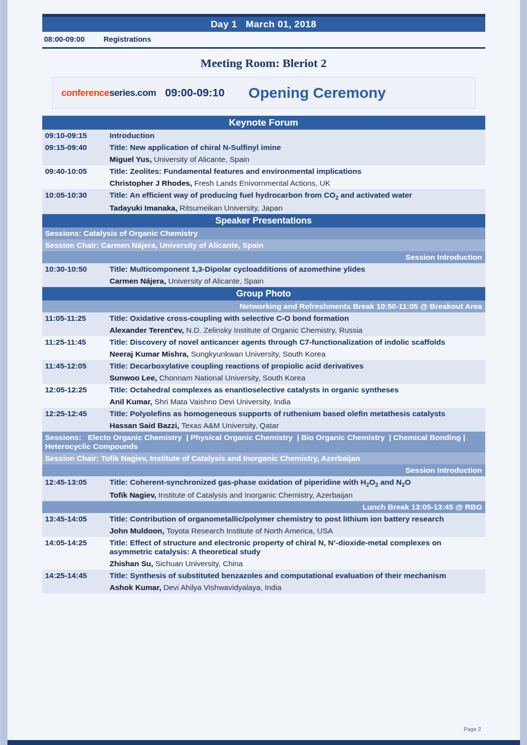Day 1 March 01, 2018
08:00-09:00 Registrations
Meeting Room: Bleriot 2
conference series.com 09:00-09:10 Opening Ceremony
| Keynote Forum |
| 09:10-09:15 | Introduction |
| 09:15-09:40 | Title: New application of chiral N-Sulfinyl imine |
| Miguel Yus, University of Alicante, Spain |
| 09:40-10:05 | Title: Zeolites: Fundamental features and environmental implications |
| Christopher J Rhodes, Fresh Lands Enivornmental Actions, UK |
| 10:05-10:30 | Title: An efficient way of producing fuel hydrocarbon from CO 2 and activated water |
| Tadayuki Imanaka, Ritsumeikan University, Japan |
| Speaker Presentations |
| Sessions: Catalysis of Organic Chemistry |
| Session Chair: Carmen Nájera, University of Alicante, Spain |
| Session Introduction |
| 10:30-10:50 | Title: Multicomponent 1,3-Dipolar cycloadditions of azomethine ylides |
| Carmen Nájera, University of Alicante, Spain |
| Group Photo |
| Networking and Refreshments Break 10:50-11:05 @ Breakout Area |
| 11:05-11:25 | Title: Oxidative cross-coupling with selective C-O bond formation |
| Alexander Terent'ev, N.D. Zelinsky Institute of Organic Chemistry, Russia |
| 11:25-11:45 | Title: Discovery of novel anticancer agents through C7-functionalization of indolic scaffolds |
| Neeraj Kumar Mishra, Sungkyunkwan University, South Korea |
| 11:45-12:05 | Title: Decarboxylative coupling reactions of propiolic acid derivatives |
| Sunwoo Lee, Chonnam National University, South Korea |
| 12:05-12:25 | Title: Octahedral complexes as enantioselective catalysts in organic syntheses |
| Anil Kumar, Shri Mata Vaishno Devi University, India |
| 12:25-12:45 | Title: Polyolefins as homogeneous supports of ruthenium based olefin metathesis catalysts |
| Hassan Said Bazzi, Texas A&M University, Qatar |
| Sessions: Electo Organic Chemistry / Physical Organic Chemistry / Bio Organic Chemistry / Chemical Bonding / Heterocyclic Compounds |
| Session Chair: Tofik Nagiev, Institute of Catalysis and Inorganic Chemistry, Azerbaijan |
| Session Introduction |
| 12:45-13:05 | Title: Coherent-synchronized gas-phase oxidation of piperidine with H 2 O 2 and N 2 O |
| Tofik Nagiev, Institute of Catalysis and Inorganic Chemistry, Azerbaijan |
| Lunch Break 13:05-13:45 @ RBG |
| 13:45-14:05 | Title: Contribution of organometallic/polymer chemistry to post lithium ion battery research |
| John Muldoon, Toyota Research Institute of North America, USA |
| 14:05-14:25 | Title: Effect of structure and electronic property of chiral N, N’-dioxide-metal complexes on asymmetric catalysis: A theoretical study |
| Zhishan Su, Sichuan University, China |
| 14:25-14:45 | Title: Synthesis of substituted benzazoles and computational evaluation of their mechanism |
| Ashok Kumar, Devi Ahilya Vishwavidyalaya, India |
Page 2